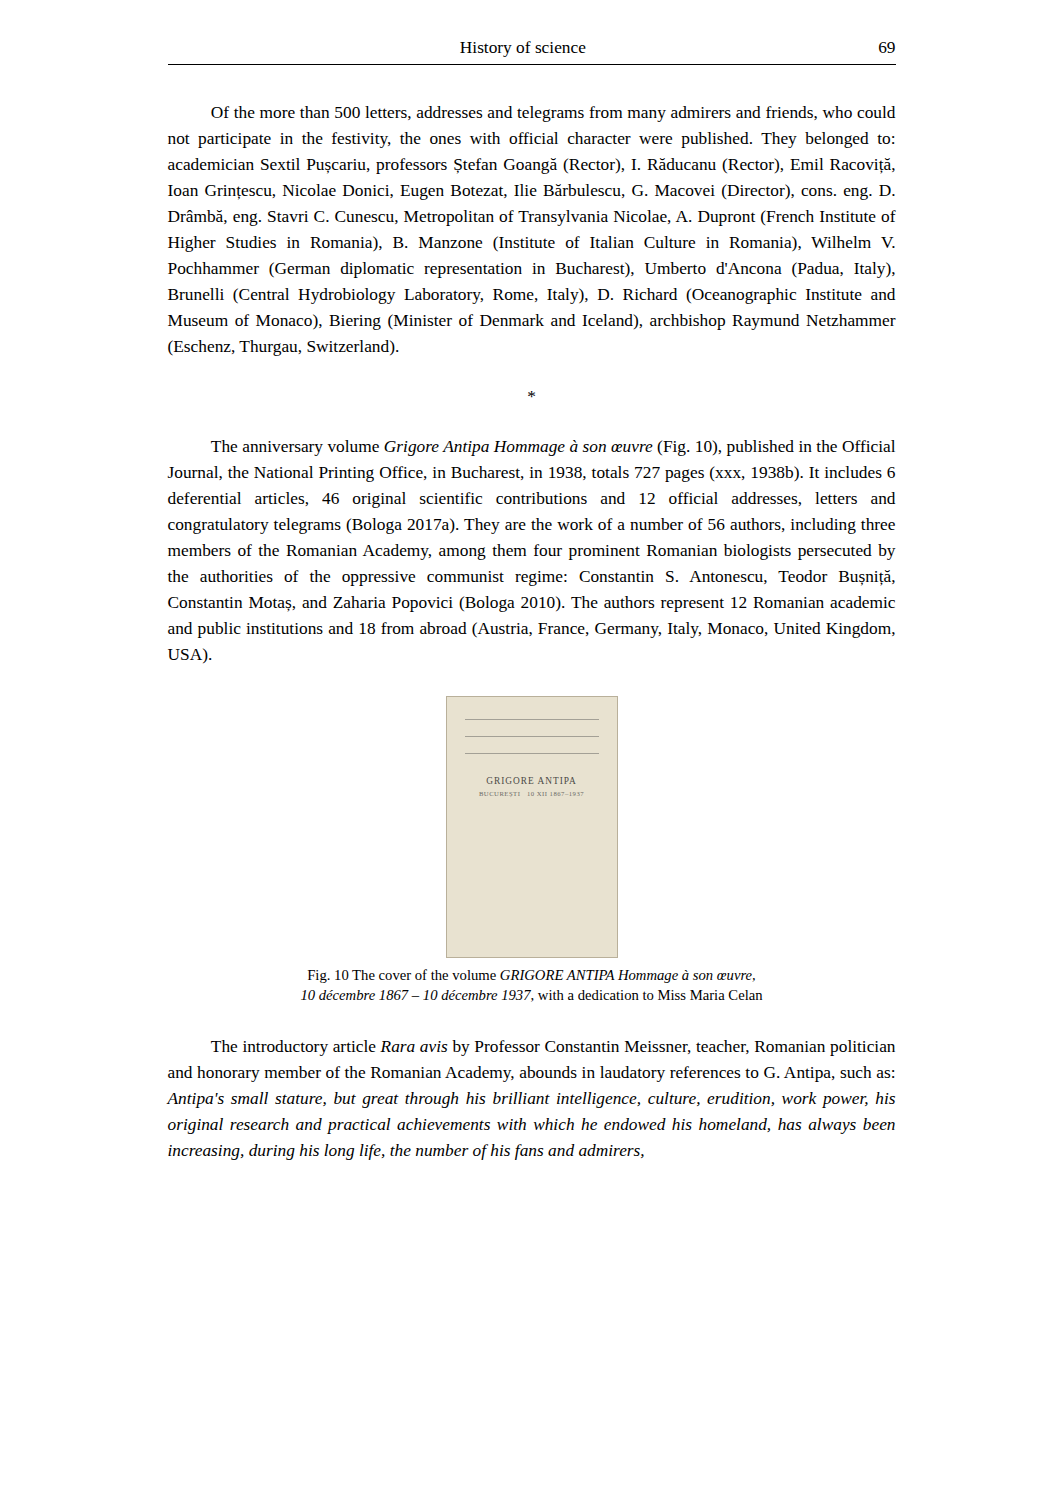History of science 69
Of the more than 500 letters, addresses and telegrams from many admirers and friends, who could not participate in the festivity, the ones with official character were published. They belonged to: academician Sextil Pușcariu, professors Ștefan Goangă (Rector), I. Răducanu (Rector), Emil Racoviță, Ioan Grințescu, Nicolae Donici, Eugen Botezat, Ilie Bărbulescu, G. Macovei (Director), cons. eng. D. Drâmbă, eng. Stavri C. Cunescu, Metropolitan of Transylvania Nicolae, A. Dupront (French Institute of Higher Studies in Romania), B. Manzone (Institute of Italian Culture in Romania), Wilhelm V. Pochhammer (German diplomatic representation in Bucharest), Umberto d'Ancona (Padua, Italy), Brunelli (Central Hydrobiology Laboratory, Rome, Italy), D. Richard (Oceanographic Institute and Museum of Monaco), Biering (Minister of Denmark and Iceland), archbishop Raymund Netzhammer (Eschenz, Thurgau, Switzerland).
*
The anniversary volume Grigore Antipa Hommage à son œuvre (Fig. 10), published in the Official Journal, the National Printing Office, in Bucharest, in 1938, totals 727 pages (xxx, 1938b). It includes 6 deferential articles, 46 original scientific contributions and 12 official addresses, letters and congratulatory telegrams (Bologa 2017a). They are the work of a number of 56 authors, including three members of the Romanian Academy, among them four prominent Romanian biologists persecuted by the authorities of the oppressive communist regime: Constantin S. Antonescu, Teodor Bușniță, Constantin Motaș, and Zaharia Popovici (Bologa 2010). The authors represent 12 Romanian academic and public institutions and 18 from abroad (Austria, France, Germany, Italy, Monaco, United Kingdom, USA).
GRIGORE ANTIPA
BUCUREȘTI 10 XII 1867–1937
Fig. 10 The cover of the volume GRIGORE ANTIPA Hommage à son œuvre,
10 décembre 1867 – 10 décembre 1937, with a dedication to Miss Maria Celan
The introductory article Rara avis by Professor Constantin Meissner, teacher, Romanian politician and honorary member of the Romanian Academy, abounds in laudatory references to G. Antipa, such as: Antipa's small stature, but great through his brilliant intelligence, culture, erudition, work power, his original research and practical achievements with which he endowed his homeland, has always been increasing, during his long life, the number of his fans and admirers,